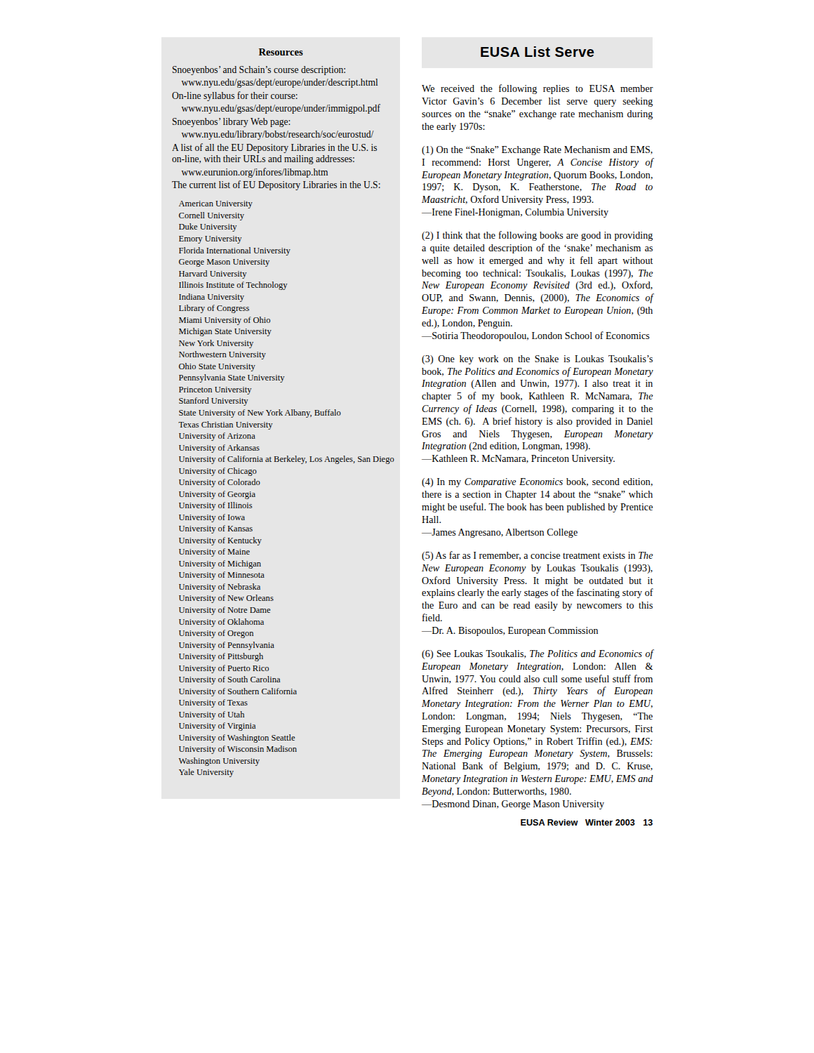Resources
Snoeyenbos’ and Schain’s course description:
www.nyu.edu/gsas/dept/europe/under/descript.html
On-line syllabus for their course:
www.nyu.edu/gsas/dept/europe/under/immigpol.pdf
Snoeyenbos’ library Web page:
www.nyu.edu/library/bobst/research/soc/eurostud/
A list of all the EU Depository Libraries in the U.S. is on-line, with their URLs and mailing addresses:
www.eurunion.org/infores/libmap.htm
The current list of EU Depository Libraries in the U.S:
American University
Cornell University
Duke University
Emory University
Florida International University
George Mason University
Harvard University
Illinois Institute of Technology
Indiana University
Library of Congress
Miami University of Ohio
Michigan State University
New York University
Northwestern University
Ohio State University
Pennsylvania State University
Princeton University
Stanford University
State University of New York Albany, Buffalo
Texas Christian University
University of Arizona
University of Arkansas
University of California at Berkeley, Los Angeles, San Diego
University of Chicago
University of Colorado
University of Georgia
University of Illinois
University of Iowa
University of Kansas
University of Kentucky
University of Maine
University of Michigan
University of Minnesota
University of Nebraska
University of New Orleans
University of Notre Dame
University of Oklahoma
University of Oregon
University of Pennsylvania
University of Pittsburgh
University of Puerto Rico
University of South Carolina
University of Southern California
University of Texas
University of Utah
University of Virginia
University of Washington Seattle
University of Wisconsin Madison
Washington University
Yale University
EUSA List Serve
We received the following replies to EUSA member Victor Gavin’s 6 December list serve query seeking sources on the “snake” exchange rate mechanism during the early 1970s:
(1) On the “Snake” Exchange Rate Mechanism and EMS, I recommend: Horst Ungerer, A Concise History of European Monetary Integration, Quorum Books, London, 1997; K. Dyson, K. Featherstone, The Road to Maastricht, Oxford University Press, 1993.
—Irene Finel-Honigman, Columbia University
(2) I think that the following books are good in providing a quite detailed description of the ‘snake’ mechanism as well as how it emerged and why it fell apart without becoming too technical: Tsoukalis, Loukas (1997), The New European Economy Revisited (3rd ed.), Oxford, OUP, and Swann, Dennis, (2000), The Economics of Europe: From Common Market to European Union, (9th ed.), London, Penguin.
—Sotiria Theodoropoulou, London School of Economics
(3) One key work on the Snake is Loukas Tsoukalis’s book, The Politics and Economics of European Monetary Integration (Allen and Unwin, 1977). I also treat it in chapter 5 of my book, Kathleen R. McNamara, The Currency of Ideas (Cornell, 1998), comparing it to the EMS (ch. 6). A brief history is also provided in Daniel Gros and Niels Thygesen, European Monetary Integration (2nd edition, Longman, 1998).
—Kathleen R. McNamara, Princeton University.
(4) In my Comparative Economics book, second edition, there is a section in Chapter 14 about the “snake” which might be useful. The book has been published by Prentice Hall.
—James Angresano, Albertson College
(5) As far as I remember, a concise treatment exists in The New European Economy by Loukas Tsoukalis (1993), Oxford University Press. It might be outdated but it explains clearly the early stages of the fascinating story of the Euro and can be read easily by newcomers to this field.
—Dr. A. Bisopoulos, European Commission
(6) See Loukas Tsoukalis, The Politics and Economics of European Monetary Integration, London: Allen & Unwin, 1977. You could also cull some useful stuff from Alfred Steinherr (ed.), Thirty Years of European Monetary Integration: From the Werner Plan to EMU, London: Longman, 1994; Niels Thygesen, “The Emerging European Monetary System: Precursors, First Steps and Policy Options,” in Robert Triffin (ed.), EMS: The Emerging European Monetary System, Brussels: National Bank of Belgium, 1979; and D. C. Kruse, Monetary Integration in Western Europe: EMU, EMS and Beyond, London: Butterworths, 1980.
—Desmond Dinan, George Mason University
EUSA Review Winter 200313